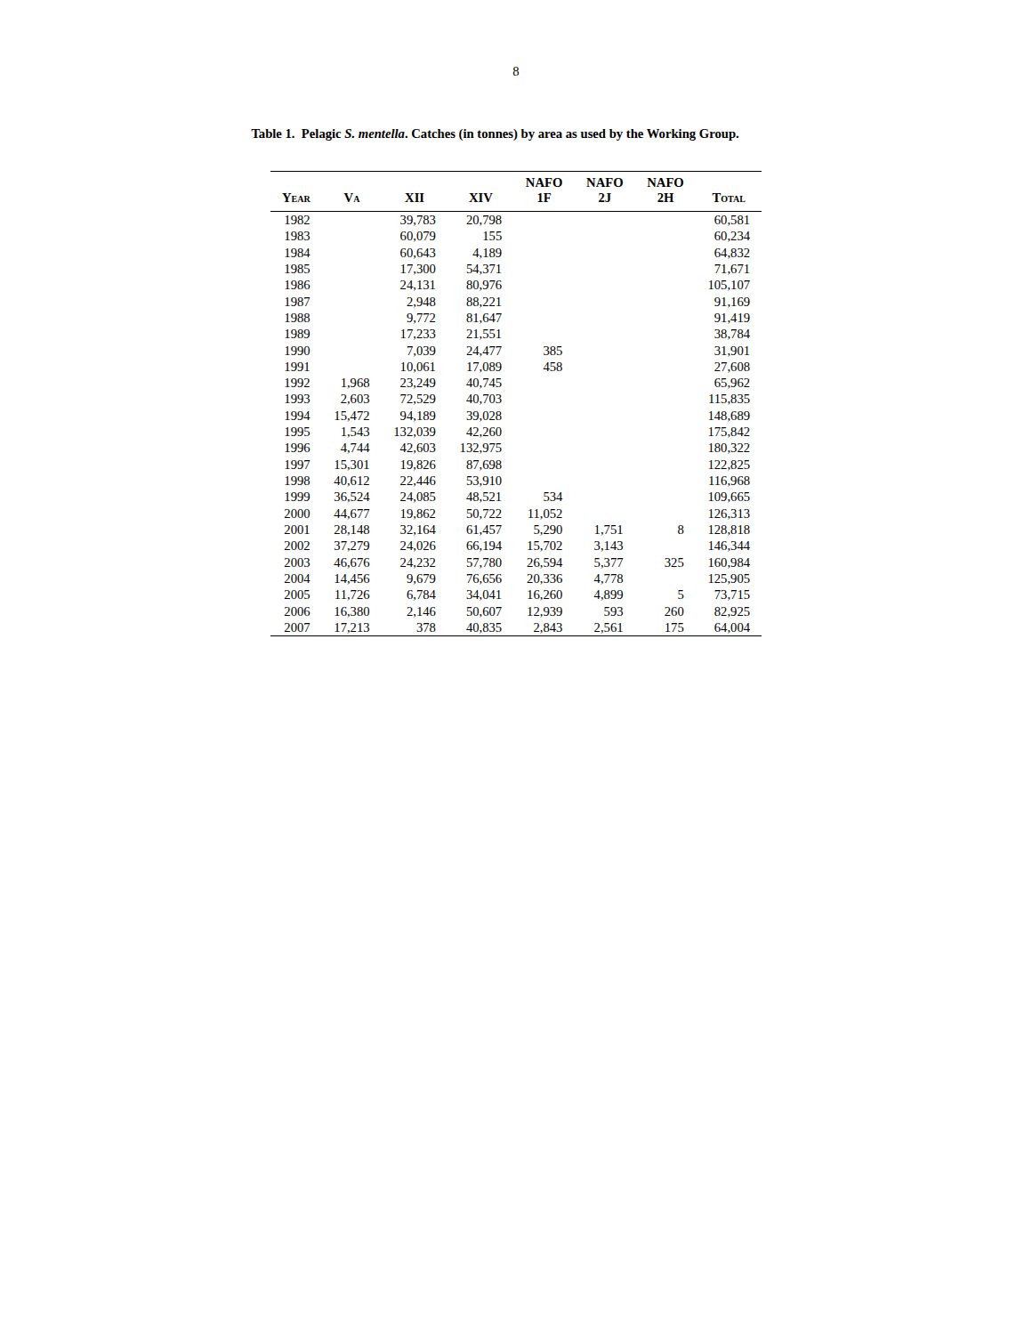8
Table 1. Pelagic S. mentella. Catches (in tonnes) by area as used by the Working Group.
| Year | Va | XII | XIV | NAFO 1F | NAFO 2J | NAFO 2H | Total |
| --- | --- | --- | --- | --- | --- | --- | --- |
| 1982 | | 39,783 | 20,798 | | | | 60,581 |
| 1983 | | 60,079 | 155 | | | | 60,234 |
| 1984 | | 60,643 | 4,189 | | | | 64,832 |
| 1985 | | 17,300 | 54,371 | | | | 71,671 |
| 1986 | | 24,131 | 80,976 | | | | 105,107 |
| 1987 | | 2,948 | 88,221 | | | | 91,169 |
| 1988 | | 9,772 | 81,647 | | | | 91,419 |
| 1989 | | 17,233 | 21,551 | | | | 38,784 |
| 1990 | | 7,039 | 24,477 | 385 | | | 31,901 |
| 1991 | | 10,061 | 17,089 | 458 | | | 27,608 |
| 1992 | 1,968 | 23,249 | 40,745 | | | | 65,962 |
| 1993 | 2,603 | 72,529 | 40,703 | | | | 115,835 |
| 1994 | 15,472 | 94,189 | 39,028 | | | | 148,689 |
| 1995 | 1,543 | 132,039 | 42,260 | | | | 175,842 |
| 1996 | 4,744 | 42,603 | 132,975 | | | | 180,322 |
| 1997 | 15,301 | 19,826 | 87,698 | | | | 122,825 |
| 1998 | 40,612 | 22,446 | 53,910 | | | | 116,968 |
| 1999 | 36,524 | 24,085 | 48,521 | 534 | | | 109,665 |
| 2000 | 44,677 | 19,862 | 50,722 | 11,052 | | | 126,313 |
| 2001 | 28,148 | 32,164 | 61,457 | 5,290 | 1,751 | 8 | 128,818 |
| 2002 | 37,279 | 24,026 | 66,194 | 15,702 | 3,143 | | 146,344 |
| 2003 | 46,676 | 24,232 | 57,780 | 26,594 | 5,377 | 325 | 160,984 |
| 2004 | 14,456 | 9,679 | 76,656 | 20,336 | 4,778 | | 125,905 |
| 2005 | 11,726 | 6,784 | 34,041 | 16,260 | 4,899 | 5 | 73,715 |
| 2006 | 16,380 | 2,146 | 50,607 | 12,939 | 593 | 260 | 82,925 |
| 2007 | 17,213 | 378 | 40,835 | 2,843 | 2,561 | 175 | 64,004 |